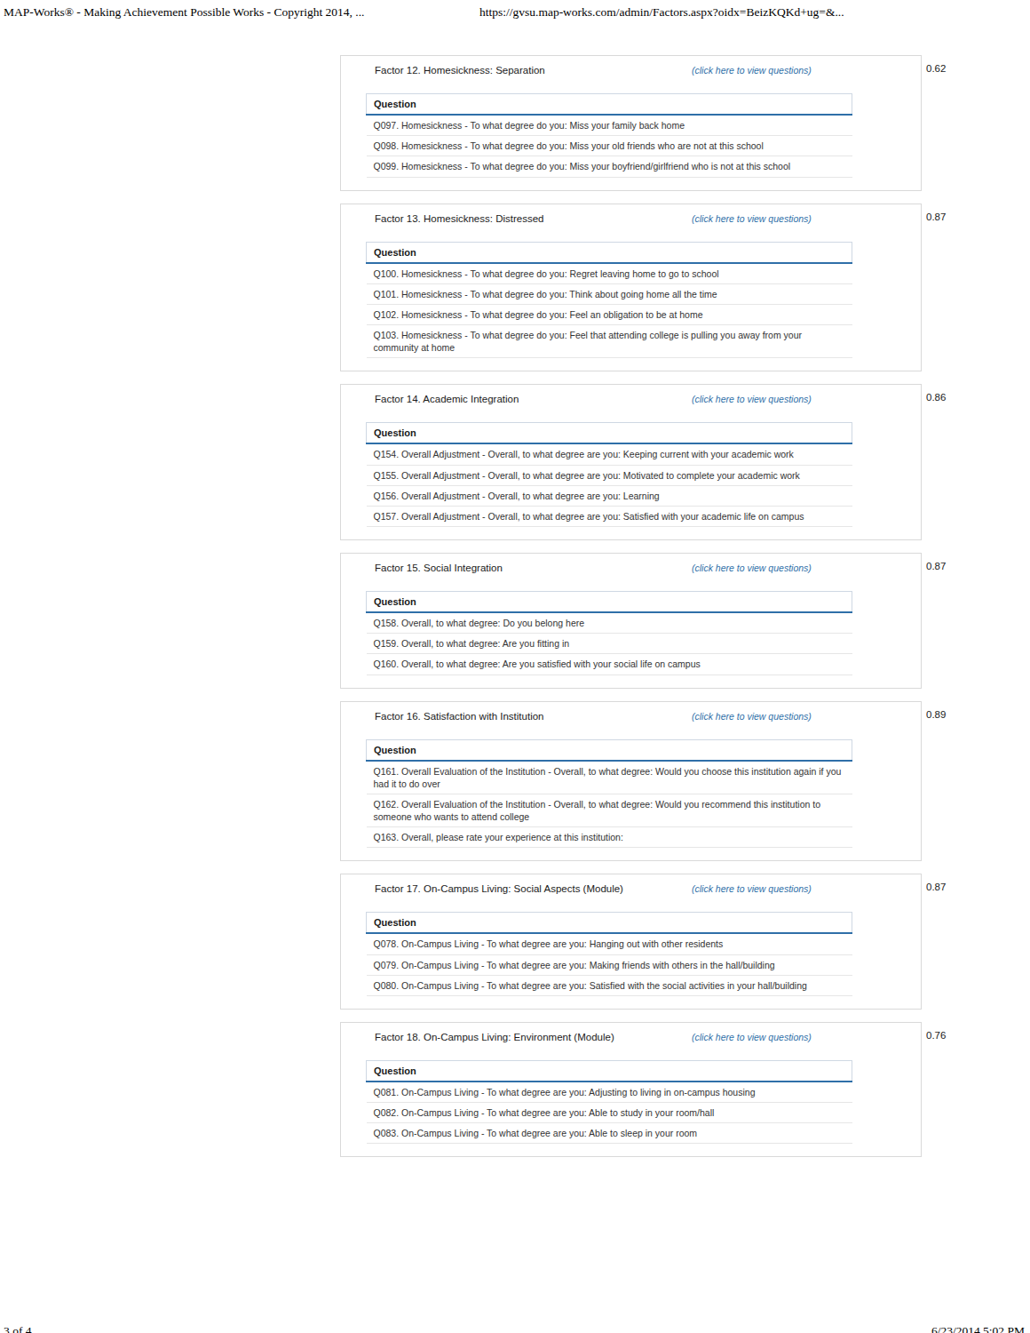MAP-Works® - Making Achievement Possible Works - Copyright 2014, ... https://gvsu.map-works.com/admin/Factors.aspx?oidx=BeizKQKd+ug=&...
Factor 12. Homesickness: Separation (click here to view questions) 0.62
| Question |
| --- |
| Q097. Homesickness - To what degree do you: Miss your family back home |
| Q098. Homesickness - To what degree do you: Miss your old friends who are not at this school |
| Q099. Homesickness - To what degree do you: Miss your boyfriend/girlfriend who is not at this school |
Factor 13. Homesickness: Distressed (click here to view questions) 0.87
| Question |
| --- |
| Q100. Homesickness - To what degree do you: Regret leaving home to go to school |
| Q101. Homesickness - To what degree do you: Think about going home all the time |
| Q102. Homesickness - To what degree do you: Feel an obligation to be at home |
| Q103. Homesickness - To what degree do you: Feel that attending college is pulling you away from your community at home |
Factor 14. Academic Integration (click here to view questions) 0.86
| Question |
| --- |
| Q154. Overall Adjustment - Overall, to what degree are you: Keeping current with your academic work |
| Q155. Overall Adjustment - Overall, to what degree are you: Motivated to complete your academic work |
| Q156. Overall Adjustment - Overall, to what degree are you: Learning |
| Q157. Overall Adjustment - Overall, to what degree are you: Satisfied with your academic life on campus |
Factor 15. Social Integration (click here to view questions) 0.87
| Question |
| --- |
| Q158. Overall, to what degree: Do you belong here |
| Q159. Overall, to what degree: Are you fitting in |
| Q160. Overall, to what degree: Are you satisfied with your social life on campus |
Factor 16. Satisfaction with Institution (click here to view questions) 0.89
| Question |
| --- |
| Q161. Overall Evaluation of the Institution - Overall, to what degree: Would you choose this institution again if you had it to do over |
| Q162. Overall Evaluation of the Institution - Overall, to what degree: Would you recommend this institution to someone who wants to attend college |
| Q163. Overall, please rate your experience at this institution: |
Factor 17. On-Campus Living: Social Aspects (Module) (click here to view questions) 0.87
| Question |
| --- |
| Q078. On-Campus Living - To what degree are you: Hanging out with other residents |
| Q079. On-Campus Living - To what degree are you: Making friends with others in the hall/building |
| Q080. On-Campus Living - To what degree are you: Satisfied with the social activities in your hall/building |
Factor 18. On-Campus Living: Environment (Module) (click here to view questions) 0.76
| Question |
| --- |
| Q081. On-Campus Living - To what degree are you: Adjusting to living in on-campus housing |
| Q082. On-Campus Living - To what degree are you: Able to study in your room/hall |
| Q083. On-Campus Living - To what degree are you: Able to sleep in your room |
3 of 4 6/23/2014 5:02 PM